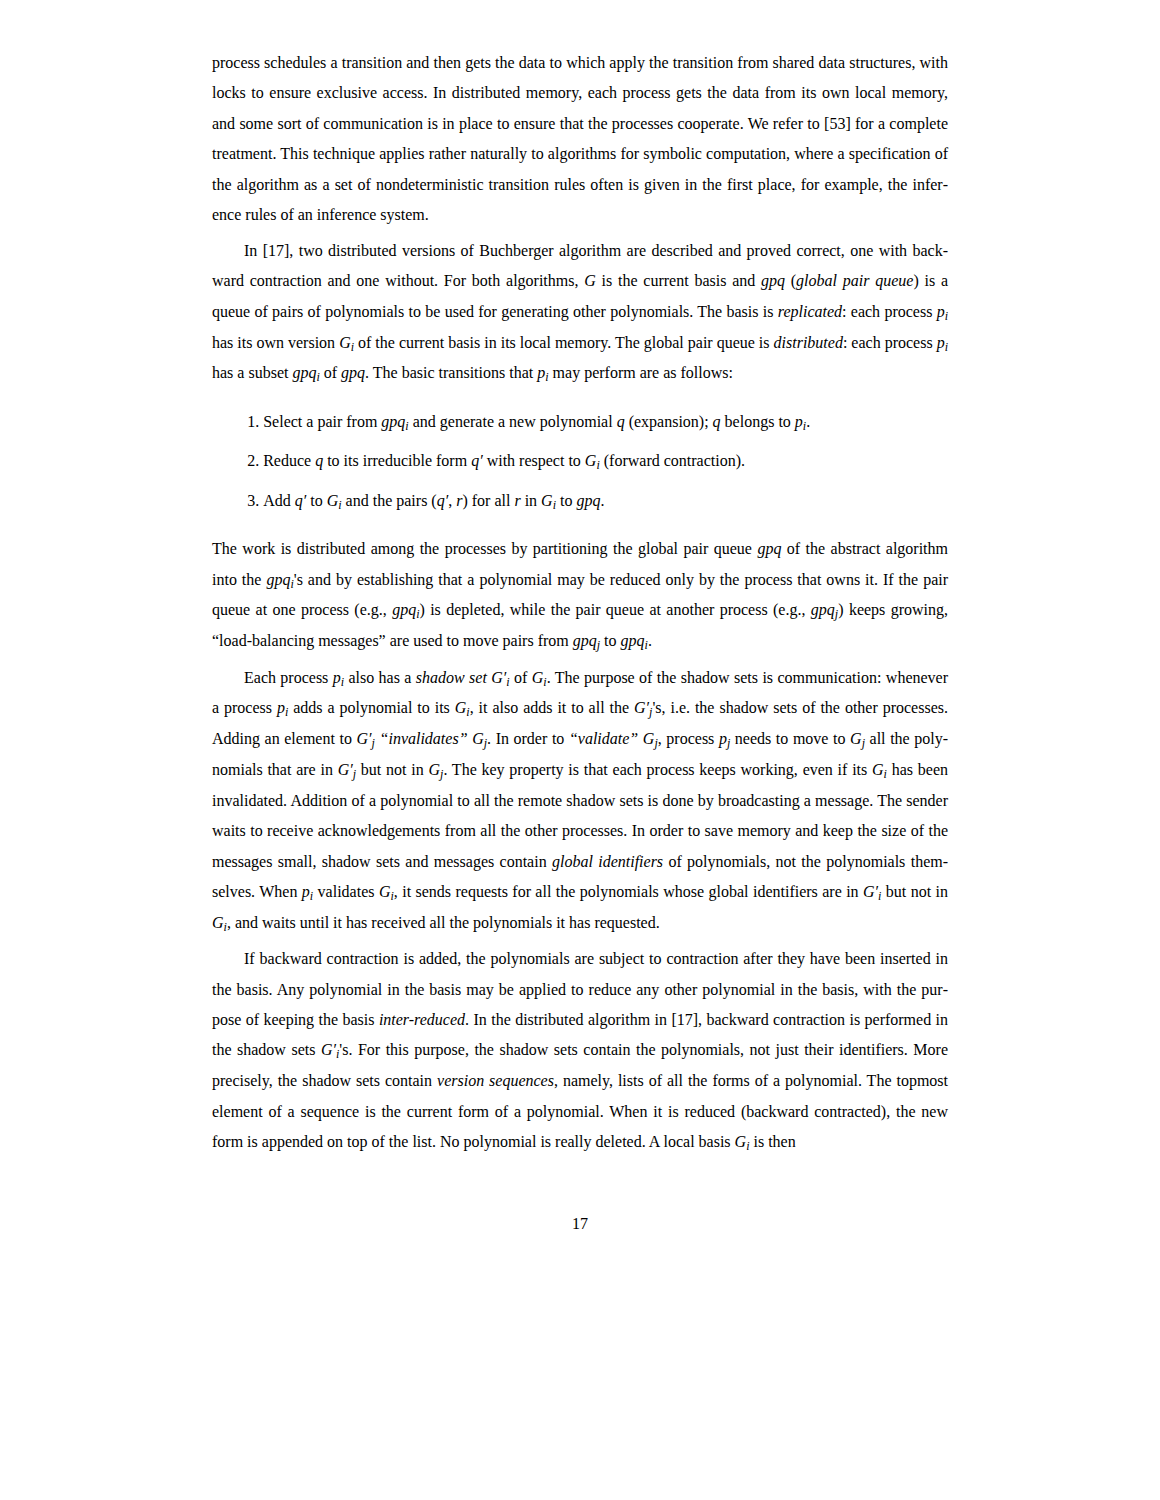process schedules a transition and then gets the data to which apply the transition from shared data structures, with locks to ensure exclusive access. In distributed memory, each process gets the data from its own local memory, and some sort of communication is in place to ensure that the processes cooperate. We refer to [53] for a complete treatment. This technique applies rather naturally to algorithms for symbolic computation, where a specification of the algorithm as a set of nondeterministic transition rules often is given in the first place, for example, the inference rules of an inference system.
In [17], two distributed versions of Buchberger algorithm are described and proved correct, one with backward contraction and one without. For both algorithms, G is the current basis and gpq (global pair queue) is a queue of pairs of polynomials to be used for generating other polynomials. The basis is replicated: each process pi has its own version Gi of the current basis in its local memory. The global pair queue is distributed: each process pi has a subset gpqi of gpq. The basic transitions that pi may perform are as follows:
Select a pair from gpqi and generate a new polynomial q (expansion); q belongs to pi.
Reduce q to its irreducible form q′ with respect to Gi (forward contraction).
Add q′ to Gi and the pairs (q′, r) for all r in Gi to gpq.
The work is distributed among the processes by partitioning the global pair queue gpq of the abstract algorithm into the gpqi's and by establishing that a polynomial may be reduced only by the process that owns it. If the pair queue at one process (e.g., gpqi) is depleted, while the pair queue at another process (e.g., gpqj) keeps growing, “load-balancing messages” are used to move pairs from gpqj to gpqi.
Each process pi also has a shadow set G′i of Gi. The purpose of the shadow sets is communication: whenever a process pi adds a polynomial to its Gi, it also adds it to all the G′j's, i.e. the shadow sets of the other processes. Adding an element to G′j “invalidates” Gj. In order to “validate” Gj, process pj needs to move to Gj all the polynomials that are in G′j but not in Gj. The key property is that each process keeps working, even if its Gi has been invalidated. Addition of a polynomial to all the remote shadow sets is done by broadcasting a message. The sender waits to receive acknowledgements from all the other processes. In order to save memory and keep the size of the messages small, shadow sets and messages contain global identifiers of polynomials, not the polynomials themselves. When pi validates Gi, it sends requests for all the polynomials whose global identifiers are in G′i but not in Gi, and waits until it has received all the polynomials it has requested.
If backward contraction is added, the polynomials are subject to contraction after they have been inserted in the basis. Any polynomial in the basis may be applied to reduce any other polynomial in the basis, with the purpose of keeping the basis inter-reduced. In the distributed algorithm in [17], backward contraction is performed in the shadow sets G′i's. For this purpose, the shadow sets contain the polynomials, not just their identifiers. More precisely, the shadow sets contain version sequences, namely, lists of all the forms of a polynomial. The topmost element of a sequence is the current form of a polynomial. When it is reduced (backward contracted), the new form is appended on top of the list. No polynomial is really deleted. A local basis Gi is then
17